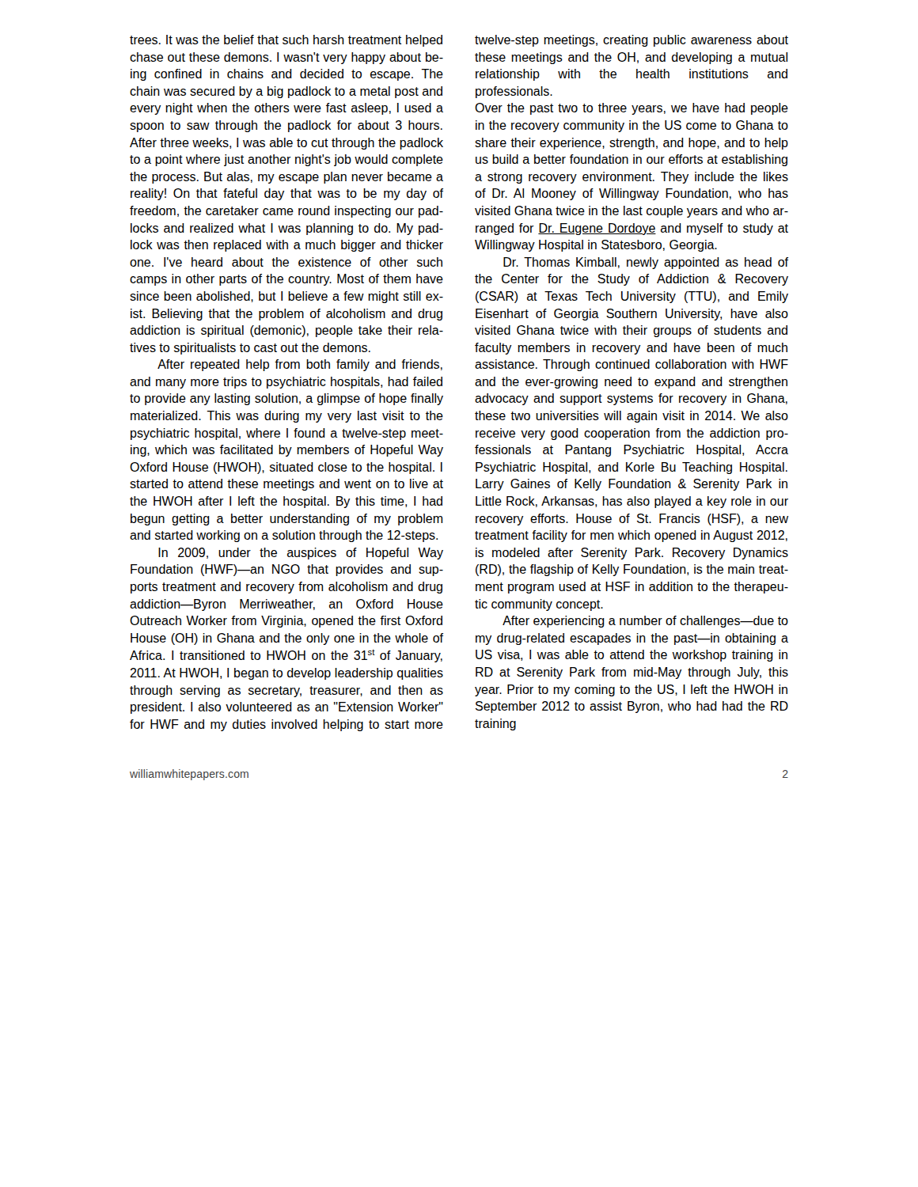trees. It was the belief that such harsh treatment helped chase out these demons. I wasn't very happy about being confined in chains and decided to escape. The chain was secured by a big padlock to a metal post and every night when the others were fast asleep, I used a spoon to saw through the padlock for about 3 hours. After three weeks, I was able to cut through the padlock to a point where just another night's job would complete the process. But alas, my escape plan never became a reality! On that fateful day that was to be my day of freedom, the caretaker came round inspecting our padlocks and realized what I was planning to do. My padlock was then replaced with a much bigger and thicker one. I've heard about the existence of other such camps in other parts of the country. Most of them have since been abolished, but I believe a few might still exist. Believing that the problem of alcoholism and drug addiction is spiritual (demonic), people take their relatives to spiritualists to cast out the demons.
After repeated help from both family and friends, and many more trips to psychiatric hospitals, had failed to provide any lasting solution, a glimpse of hope finally materialized. This was during my very last visit to the psychiatric hospital, where I found a twelve-step meeting, which was facilitated by members of Hopeful Way Oxford House (HWOH), situated close to the hospital. I started to attend these meetings and went on to live at the HWOH after I left the hospital. By this time, I had begun getting a better understanding of my problem and started working on a solution through the 12-steps.
In 2009, under the auspices of Hopeful Way Foundation (HWF)—an NGO that provides and supports treatment and recovery from alcoholism and drug addiction—Byron Merriweather, an Oxford House Outreach Worker from Virginia, opened the first Oxford House (OH) in Ghana and the only one in the whole of Africa. I transitioned to HWOH on the 31st of January, 2011. At HWOH, I began to develop leadership qualities through serving as secretary, treasurer, and then as president. I also volunteered as an "Extension Worker" for HWF and my duties involved helping to start more twelve-step meetings, creating public awareness about these meetings and the OH, and developing a mutual relationship with the health institutions and professionals.
Over the past two to three years, we have had people in the recovery community in the US come to Ghana to share their experience, strength, and hope, and to help us build a better foundation in our efforts at establishing a strong recovery environment. They include the likes of Dr. Al Mooney of Willingway Foundation, who has visited Ghana twice in the last couple years and who arranged for Dr. Eugene Dordoye and myself to study at Willingway Hospital in Statesboro, Georgia.
Dr. Thomas Kimball, newly appointed as head of the Center for the Study of Addiction & Recovery (CSAR) at Texas Tech University (TTU), and Emily Eisenhart of Georgia Southern University, have also visited Ghana twice with their groups of students and faculty members in recovery and have been of much assistance. Through continued collaboration with HWF and the ever-growing need to expand and strengthen advocacy and support systems for recovery in Ghana, these two universities will again visit in 2014. We also receive very good cooperation from the addiction professionals at Pantang Psychiatric Hospital, Accra Psychiatric Hospital, and Korle Bu Teaching Hospital. Larry Gaines of Kelly Foundation & Serenity Park in Little Rock, Arkansas, has also played a key role in our recovery efforts. House of St. Francis (HSF), a new treatment facility for men which opened in August 2012, is modeled after Serenity Park. Recovery Dynamics (RD), the flagship of Kelly Foundation, is the main treatment program used at HSF in addition to the therapeutic community concept.
After experiencing a number of challenges—due to my drug-related escapades in the past—in obtaining a US visa, I was able to attend the workshop training in RD at Serenity Park from mid-May through July, this year. Prior to my coming to the US, I left the HWOH in September 2012 to assist Byron, who had had the RD training
williamwhitepapers.com 2